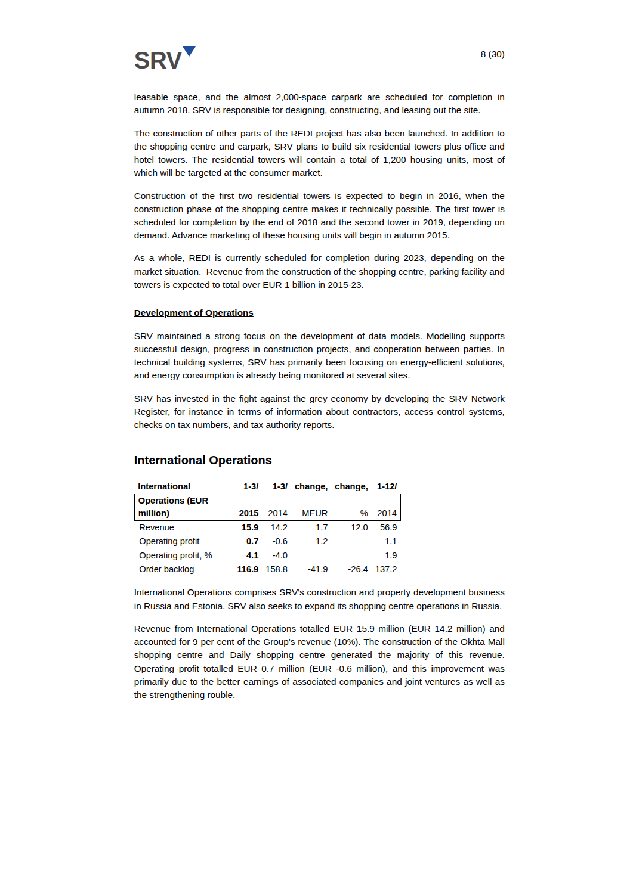SRV
8 (30)
leasable space, and the almost 2,000-space carpark are scheduled for completion in autumn 2018. SRV is responsible for designing, constructing, and leasing out the site.
The construction of other parts of the REDI project has also been launched. In addition to the shopping centre and carpark, SRV plans to build six residential towers plus office and hotel towers. The residential towers will contain a total of 1,200 housing units, most of which will be targeted at the consumer market.
Construction of the first two residential towers is expected to begin in 2016, when the construction phase of the shopping centre makes it technically possible. The first tower is scheduled for completion by the end of 2018 and the second tower in 2019, depending on demand. Advance marketing of these housing units will begin in autumn 2015.
As a whole, REDI is currently scheduled for completion during 2023, depending on the market situation. Revenue from the construction of the shopping centre, parking facility and towers is expected to total over EUR 1 billion in 2015-23.
Development of Operations
SRV maintained a strong focus on the development of data models. Modelling supports successful design, progress in construction projects, and cooperation between parties. In technical building systems, SRV has primarily been focusing on energy-efficient solutions, and energy consumption is already being monitored at several sites.
SRV has invested in the fight against the grey economy by developing the SRV Network Register, for instance in terms of information about contractors, access control systems, checks on tax numbers, and tax authority reports.
International Operations
| International | 1-3/ | 1-3/ | change, | change, | 1-12/ |
| --- | --- | --- | --- | --- | --- |
| Operations (EUR million) | 2015 | 2014 | MEUR | % | 2014 |
| Revenue | 15.9 | 14.2 | 1.7 | 12.0 | 56.9 |
| Operating profit | 0.7 | -0.6 | 1.2 | | 1.1 |
| Operating profit, % | 4.1 | -4.0 | | | 1.9 |
| Order backlog | 116.9 | 158.8 | -41.9 | -26.4 | 137.2 |
International Operations comprises SRV's construction and property development business in Russia and Estonia. SRV also seeks to expand its shopping centre operations in Russia.
Revenue from International Operations totalled EUR 15.9 million (EUR 14.2 million) and accounted for 9 per cent of the Group's revenue (10%). The construction of the Okhta Mall shopping centre and Daily shopping centre generated the majority of this revenue. Operating profit totalled EUR 0.7 million (EUR -0.6 million), and this improvement was primarily due to the better earnings of associated companies and joint ventures as well as the strengthening rouble.